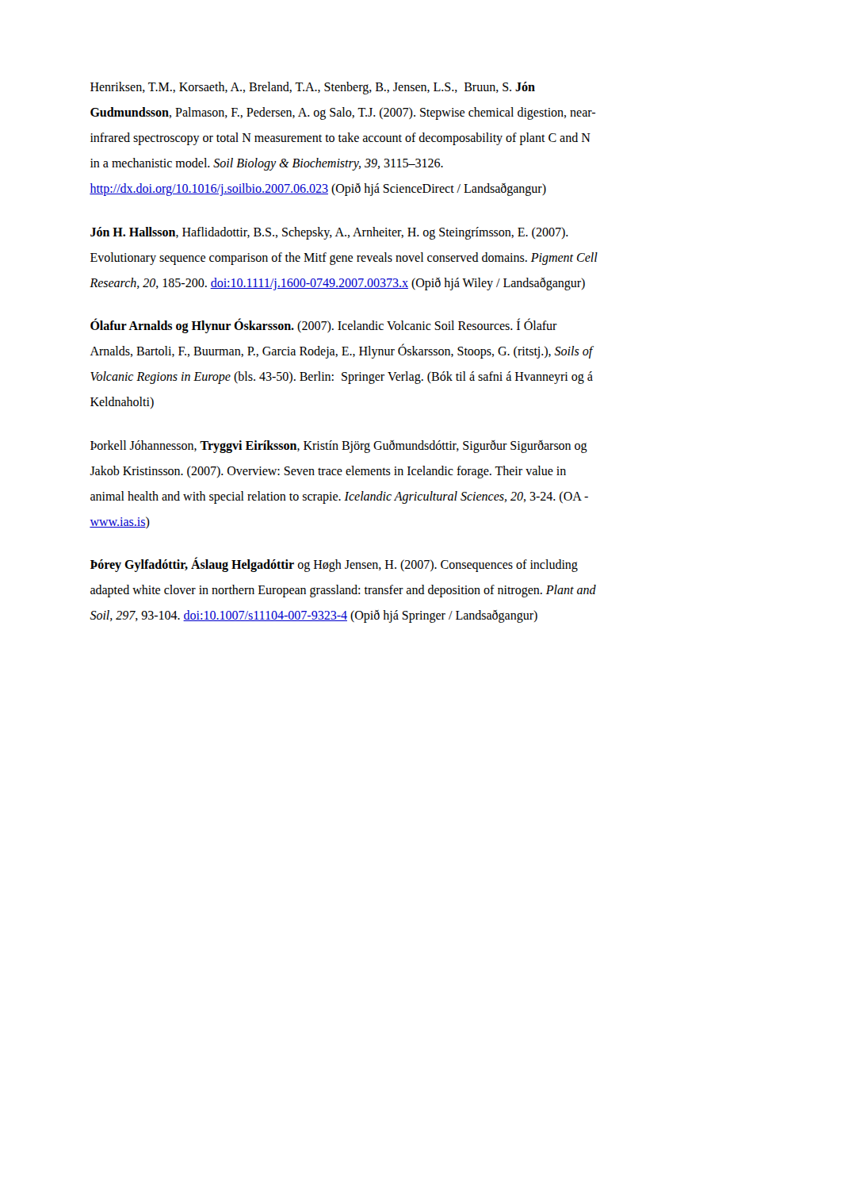Henriksen, T.M., Korsaeth, A., Breland, T.A., Stenberg, B., Jensen, L.S., Bruun, S. Jón Gudmundsson, Palmason, F., Pedersen, A. og Salo, T.J. (2007). Stepwise chemical digestion, near-infrared spectroscopy or total N measurement to take account of decomposability of plant C and N in a mechanistic model. Soil Biology & Biochemistry, 39, 3115–3126. http://dx.doi.org/10.1016/j.soilbio.2007.06.023 (Opið hjá ScienceDirect / Landsaðgangur)
Jón H. Hallsson, Haflidadottir, B.S., Schepsky, A., Arnheiter, H. og Steingrímsson, E. (2007). Evolutionary sequence comparison of the Mitf gene reveals novel conserved domains. Pigment Cell Research, 20, 185-200. doi:10.1111/j.1600-0749.2007.00373.x (Opið hjá Wiley / Landsaðgangur)
Ólafur Arnalds og Hlynur Óskarsson. (2007). Icelandic Volcanic Soil Resources. Í Ólafur Arnalds, Bartoli, F., Buurman, P., Garcia Rodeja, E., Hlynur Óskarsson, Stoops, G. (ritstj.), Soils of Volcanic Regions in Europe (bls. 43-50). Berlin: Springer Verlag. (Bók til á safni á Hvanneyri og á Keldnaholti)
Þorkell Jóhannesson, Tryggvi Eiríksson, Kristín Björg Guðmundsdóttir, Sigurður Sigurðarson og Jakob Kristinsson. (2007). Overview: Seven trace elements in Icelandic forage. Their value in animal health and with special relation to scrapie. Icelandic Agricultural Sciences, 20, 3-24. (OA - www.ias.is)
Þórey Gylfadóttir, Áslaug Helgadóttir og Høgh Jensen, H. (2007). Consequences of including adapted white clover in northern European grassland: transfer and deposition of nitrogen. Plant and Soil, 297, 93-104. doi:10.1007/s11104-007-9323-4 (Opið hjá Springer / Landsaðgangur)